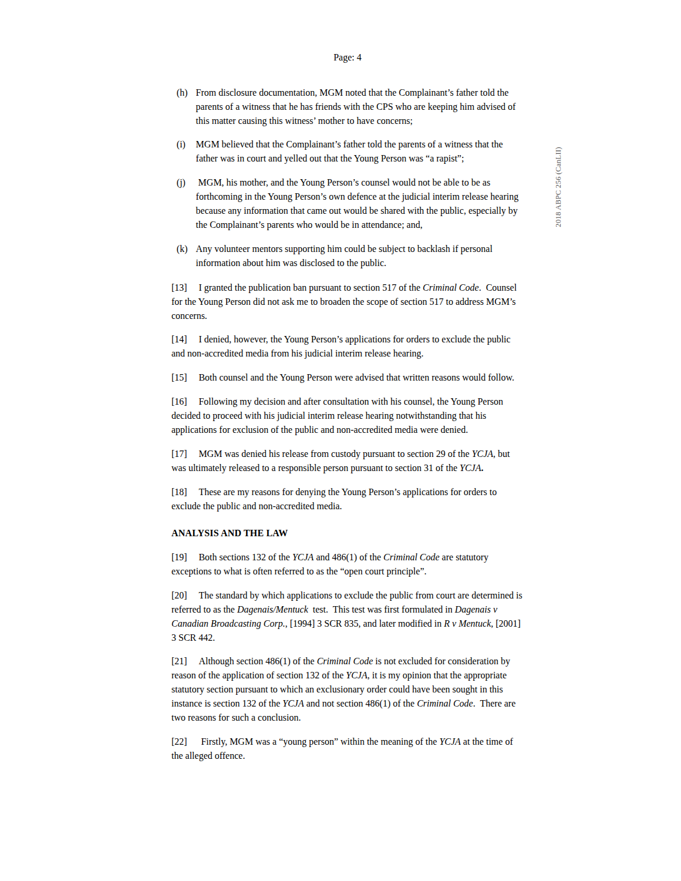Page: 4
2018 ABPC 256 (CanLII)
(h) From disclosure documentation, MGM noted that the Complainant’s father told the parents of a witness that he has friends with the CPS who are keeping him advised of this matter causing this witness’ mother to have concerns;
(i) MGM believed that the Complainant’s father told the parents of a witness that the father was in court and yelled out that the Young Person was “a rapist”;
(j) MGM, his mother, and the Young Person’s counsel would not be able to be as forthcoming in the Young Person’s own defence at the judicial interim release hearing because any information that came out would be shared with the public, especially by the Complainant’s parents who would be in attendance; and,
(k) Any volunteer mentors supporting him could be subject to backlash if personal information about him was disclosed to the public.
[13] I granted the publication ban pursuant to section 517 of the Criminal Code. Counsel for the Young Person did not ask me to broaden the scope of section 517 to address MGM’s concerns.
[14] I denied, however, the Young Person’s applications for orders to exclude the public and non-accredited media from his judicial interim release hearing.
[15] Both counsel and the Young Person were advised that written reasons would follow.
[16] Following my decision and after consultation with his counsel, the Young Person decided to proceed with his judicial interim release hearing notwithstanding that his applications for exclusion of the public and non-accredited media were denied.
[17] MGM was denied his release from custody pursuant to section 29 of the YCJA, but was ultimately released to a responsible person pursuant to section 31 of the YCJA.
[18] These are my reasons for denying the Young Person’s applications for orders to exclude the public and non-accredited media.
Analysis and the Law
[19] Both sections 132 of the YCJA and 486(1) of the Criminal Code are statutory exceptions to what is often referred to as the “open court principle”.
[20] The standard by which applications to exclude the public from court are determined is referred to as the Dagenais/Mentuck test. This test was first formulated in Dagenais v Canadian Broadcasting Corp., [1994] 3 SCR 835, and later modified in R v Mentuck, [2001] 3 SCR 442.
[21] Although section 486(1) of the Criminal Code is not excluded for consideration by reason of the application of section 132 of the YCJA, it is my opinion that the appropriate statutory section pursuant to which an exclusionary order could have been sought in this instance is section 132 of the YCJA and not section 486(1) of the Criminal Code. There are two reasons for such a conclusion.
[22] Firstly, MGM was a “young person” within the meaning of the YCJA at the time of the alleged offence.